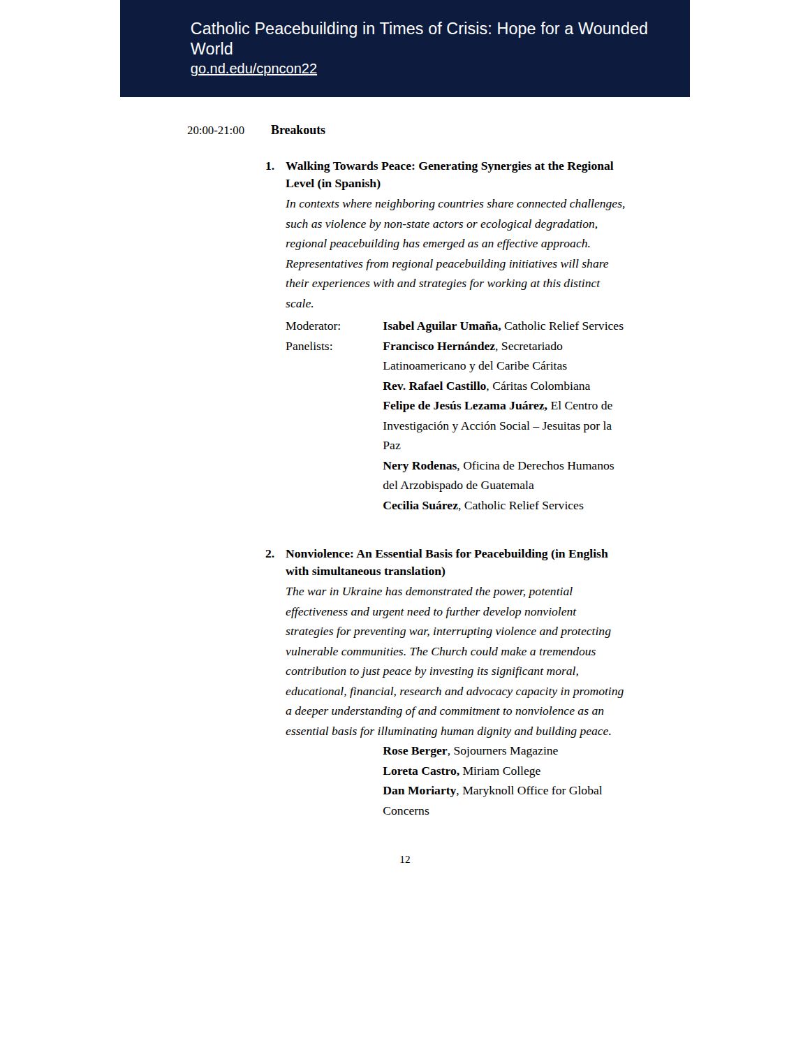Catholic Peacebuilding in Times of Crisis: Hope for a Wounded World
go.nd.edu/cpncon22
20:00-21:00
Breakouts
Walking Towards Peace: Generating Synergies at the Regional Level (in Spanish)
In contexts where neighboring countries share connected challenges, such as violence by non-state actors or ecological degradation, regional peacebuilding has emerged as an effective approach. Representatives from regional peacebuilding initiatives will share their experiences with and strategies for working at this distinct scale.
| Moderator: | Isabel Aguilar Umaña, Catholic Relief Services |
| Panelists: | Francisco Hernández , Secretariado Latinoamericano y del Caribe Cáritas |
| | Rev. Rafael Castillo , Cáritas Colombiana |
| | Felipe de Jesús Lezama Juárez, El Centro de Investigación y Acción Social – Jesuitas por la Paz |
| | Nery Rodenas , Oficina de Derechos Humanos del Arzobispado de Guatemala |
| | Cecilia Suárez , Catholic Relief Services |
Nonviolence: An Essential Basis for Peacebuilding (in English with simultaneous translation)
The war in Ukraine has demonstrated the power, potential effectiveness and urgent need to further develop nonviolent strategies for preventing war, interrupting violence and protecting vulnerable communities. The Church could make a tremendous contribution to just peace by investing its significant moral, educational, financial, research and advocacy capacity in promoting a deeper understanding of and commitment to nonviolence as an essential basis for illuminating human dignity and building peace.
Rose Berger, Sojourners Magazine
Loreta Castro, Miriam College
Dan Moriarty, Maryknoll Office for Global Concerns
12